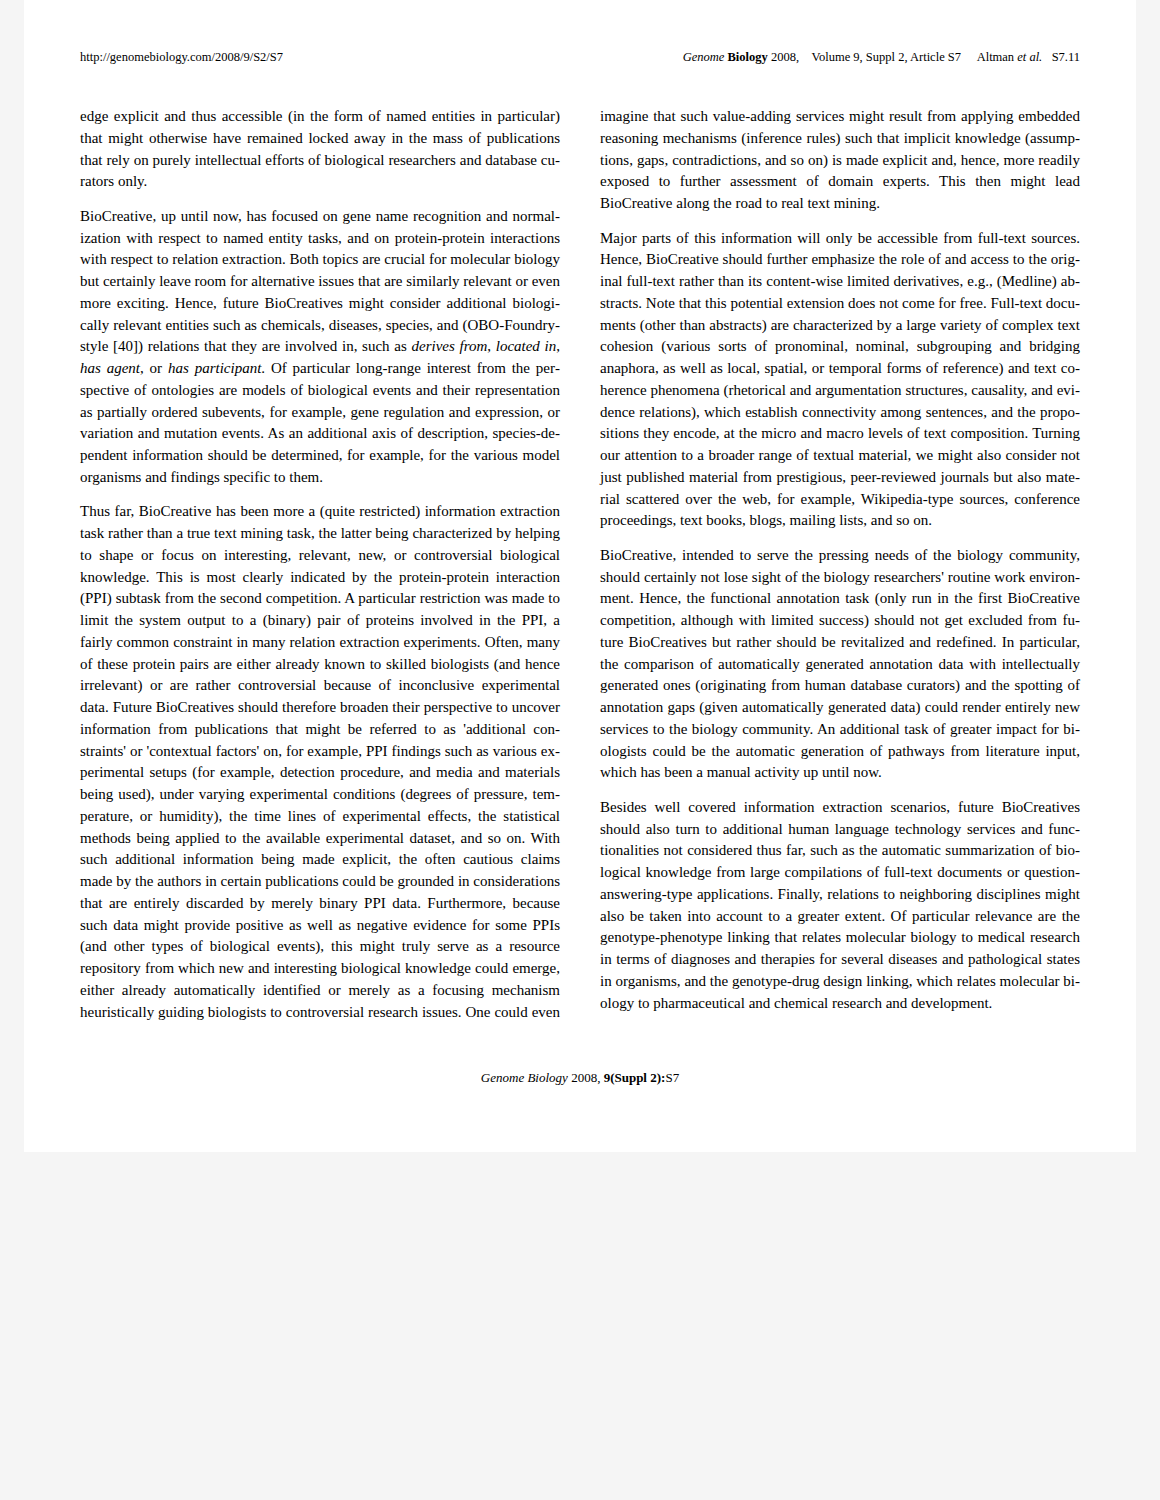http://genomebiology.com/2008/9/S2/S7
Genome Biology 2008, Volume 9, Suppl 2, Article S7 Altman et al. S7.11
edge explicit and thus accessible (in the form of named entities in particular) that might otherwise have remained locked away in the mass of publications that rely on purely intellectual efforts of biological researchers and database curators only.
BioCreative, up until now, has focused on gene name recognition and normalization with respect to named entity tasks, and on protein-protein interactions with respect to relation extraction. Both topics are crucial for molecular biology but certainly leave room for alternative issues that are similarly relevant or even more exciting. Hence, future BioCreatives might consider additional biologically relevant entities such as chemicals, diseases, species, and (OBO-Foundry-style [40]) relations that they are involved in, such as derives from, located in, has agent, or has participant. Of particular long-range interest from the perspective of ontologies are models of biological events and their representation as partially ordered subevents, for example, gene regulation and expression, or variation and mutation events. As an additional axis of description, species-dependent information should be determined, for example, for the various model organisms and findings specific to them.
Thus far, BioCreative has been more a (quite restricted) information extraction task rather than a true text mining task, the latter being characterized by helping to shape or focus on interesting, relevant, new, or controversial biological knowledge. This is most clearly indicated by the protein-protein interaction (PPI) subtask from the second competition. A particular restriction was made to limit the system output to a (binary) pair of proteins involved in the PPI, a fairly common constraint in many relation extraction experiments. Often, many of these protein pairs are either already known to skilled biologists (and hence irrelevant) or are rather controversial because of inconclusive experimental data. Future BioCreatives should therefore broaden their perspective to uncover information from publications that might be referred to as 'additional constraints' or 'contextual factors' on, for example, PPI findings such as various experimental setups (for example, detection procedure, and media and materials being used), under varying experimental conditions (degrees of pressure, temperature, or humidity), the time lines of experimental effects, the statistical methods being applied to the available experimental dataset, and so on. With such additional information being made explicit, the often cautious claims made by the authors in certain publications could be grounded in considerations that are entirely discarded by merely binary PPI data. Furthermore, because such data might provide positive as well as negative evidence for some PPIs (and other types of biological events), this might truly serve as a resource repository from which new and interesting biological knowledge could emerge, either already automatically identified or merely as a focusing mechanism heuristically guiding biologists to controversial research issues. One could even imagine that such value-adding services might result from applying embedded reasoning mechanisms (inference rules) such that implicit knowledge (assumptions, gaps, contradictions, and so on) is made explicit and, hence, more readily exposed to further assessment of domain experts. This then might lead BioCreative along the road to real text mining.
Major parts of this information will only be accessible from full-text sources. Hence, BioCreative should further emphasize the role of and access to the original full-text rather than its content-wise limited derivatives, e.g., (Medline) abstracts. Note that this potential extension does not come for free. Full-text documents (other than abstracts) are characterized by a large variety of complex text cohesion (various sorts of pronominal, nominal, subgrouping and bridging anaphora, as well as local, spatial, or temporal forms of reference) and text coherence phenomena (rhetorical and argumentation structures, causality, and evidence relations), which establish connectivity among sentences, and the propositions they encode, at the micro and macro levels of text composition. Turning our attention to a broader range of textual material, we might also consider not just published material from prestigious, peer-reviewed journals but also material scattered over the web, for example, Wikipedia-type sources, conference proceedings, text books, blogs, mailing lists, and so on.
BioCreative, intended to serve the pressing needs of the biology community, should certainly not lose sight of the biology researchers' routine work environment. Hence, the functional annotation task (only run in the first BioCreative competition, although with limited success) should not get excluded from future BioCreatives but rather should be revitalized and redefined. In particular, the comparison of automatically generated annotation data with intellectually generated ones (originating from human database curators) and the spotting of annotation gaps (given automatically generated data) could render entirely new services to the biology community. An additional task of greater impact for biologists could be the automatic generation of pathways from literature input, which has been a manual activity up until now.
Besides well covered information extraction scenarios, future BioCreatives should also turn to additional human language technology services and functionalities not considered thus far, such as the automatic summarization of biological knowledge from large compilations of full-text documents or question-answering-type applications. Finally, relations to neighboring disciplines might also be taken into account to a greater extent. Of particular relevance are the genotype-phenotype linking that relates molecular biology to medical research in terms of diagnoses and therapies for several diseases and pathological states in organisms, and the genotype-drug design linking, which relates molecular biology to pharmaceutical and chemical research and development.
Genome Biology 2008, 9(Suppl 2): S7